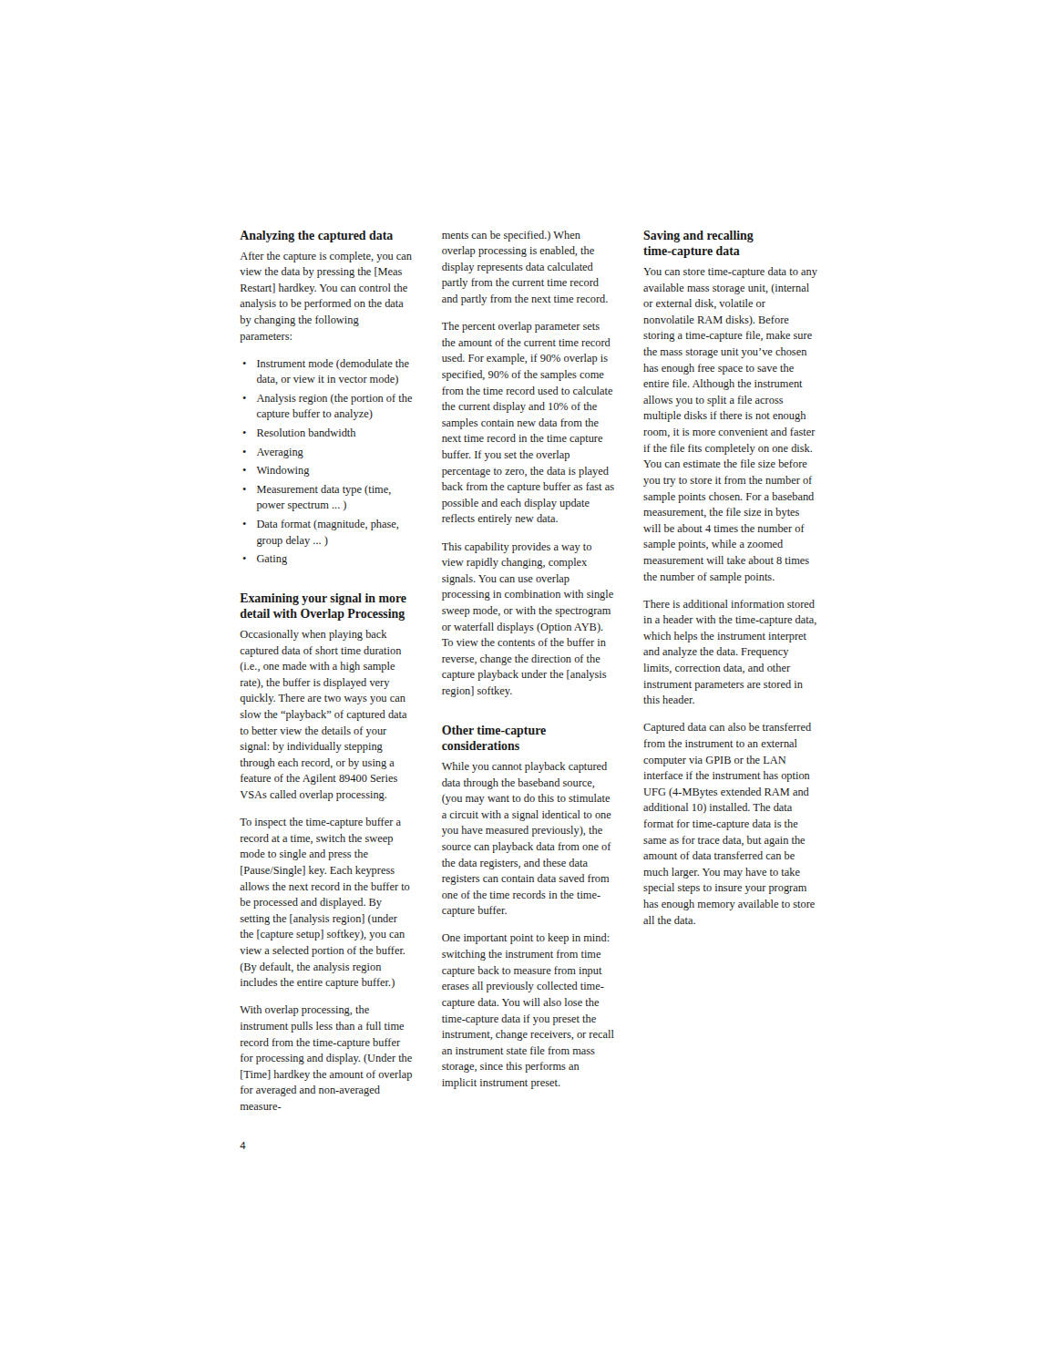Analyzing the captured data
After the capture is complete, you can view the data by pressing the [Meas Restart] hardkey. You can control the analysis to be performed on the data by changing the following parameters:
Instrument mode (demodulate the data, or view it in vector mode)
Analysis region (the portion of the capture buffer to analyze)
Resolution bandwidth
Averaging
Windowing
Measurement data type (time, power spectrum ... )
Data format (magnitude, phase, group delay ... )
Gating
Examining your signal in more detail with Overlap Processing
Occasionally when playing back captured data of short time duration (i.e., one made with a high sample rate), the buffer is displayed very quickly. There are two ways you can slow the “playback” of captured data to better view the details of your signal: by individually stepping through each record, or by using a feature of the Agilent 89400 Series VSAs called overlap processing.
To inspect the time-capture buffer a record at a time, switch the sweep mode to single and press the [Pause/Single] key. Each keypress allows the next record in the buffer to be processed and displayed. By setting the [analysis region] (under the [capture setup] softkey), you can view a selected portion of the buffer. (By default, the analysis region includes the entire capture buffer.)
With overlap processing, the instrument pulls less than a full time record from the time-capture buffer for processing and display. (Under the [Time] hardkey the amount of overlap for averaged and non-averaged measure-
ments can be specified.) When overlap processing is enabled, the display represents data calculated partly from the current time record and partly from the next time record.
The percent overlap parameter sets the amount of the current time record used. For example, if 90% overlap is specified, 90% of the samples come from the time record used to calculate the current display and 10% of the samples contain new data from the next time record in the time capture buffer. If you set the overlap percentage to zero, the data is played back from the capture buffer as fast as possible and each display update reflects entirely new data.
This capability provides a way to view rapidly changing, complex signals. You can use overlap processing in combination with single sweep mode, or with the spectrogram or waterfall displays (Option AYB). To view the contents of the buffer in reverse, change the direction of the capture playback under the [analysis region] softkey.
Other time-capture considerations
While you cannot playback captured data through the baseband source, (you may want to do this to stimulate a circuit with a signal identical to one you have measured previously), the source can playback data from one of the data registers, and these data registers can contain data saved from one of the time records in the time-capture buffer.
One important point to keep in mind: switching the instrument from time capture back to measure from input erases all previously collected time-capture data. You will also lose the time-capture data if you preset the instrument, change receivers, or recall an instrument state file from mass storage, since this performs an implicit instrument preset.
Saving and recalling
time-capture data
You can store time-capture data to any available mass storage unit, (internal or external disk, volatile or nonvolatile RAM disks). Before storing a time-capture file, make sure the mass storage unit you’ve chosen has enough free space to save the entire file. Although the instrument allows you to split a file across multiple disks if there is not enough room, it is more convenient and faster if the file fits completely on one disk. You can estimate the file size before you try to store it from the number of sample points chosen. For a baseband measurement, the file size in bytes will be about 4 times the number of sample points, while a zoomed measurement will take about 8 times the number of sample points.
There is additional information stored in a header with the time-capture data, which helps the instrument interpret and analyze the data. Frequency limits, correction data, and other instrument parameters are stored in this header.
Captured data can also be transferred from the instrument to an external computer via GPIB or the LAN interface if the instrument has option UFG (4-MBytes extended RAM and additional 10) installed. The data format for time-capture data is the same as for trace data, but again the amount of data transferred can be much larger. You may have to take special steps to insure your program has enough memory available to store all the data.
4